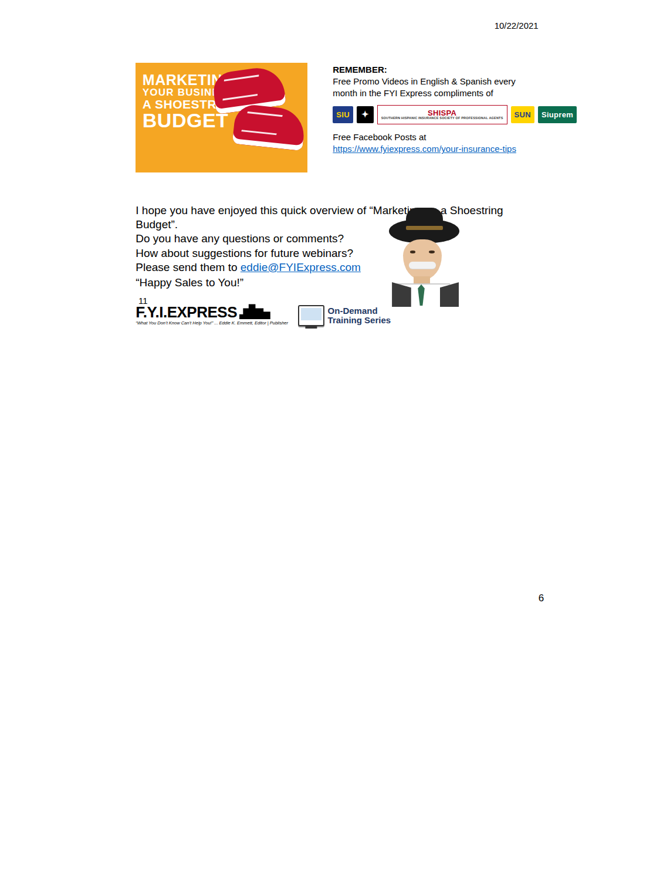10/22/2021
MARKETING
YOUR BUSINESS ON
A SHOESTRING
BUDGET
REMEMBER:
Free Promo Videos in English & Spanish every
month in the FYI Express compliments of
SIU ✦ SHISPA SOUTHERN HISPANIC INSURANCE SOCIETY OF PROFESSIONAL AGENTS SUN Siuprem
Free Facebook Posts at
https://www.fyiexpress.com/your-insurance-tips
I hope you have enjoyed this quick overview of “Marketing on a Shoestring Budget”.
Do you have any questions or comments?
How about suggestions for future webinars?
Please send them to eddie@FYIExpress.com
“Happy Sales to You!”
F.Y.I. EXPRESS
“What You Don’t Know Can’t Help You!” ... Eddie K. Emmett, Editor | Publisher
On-Demand
Training Series
11
6